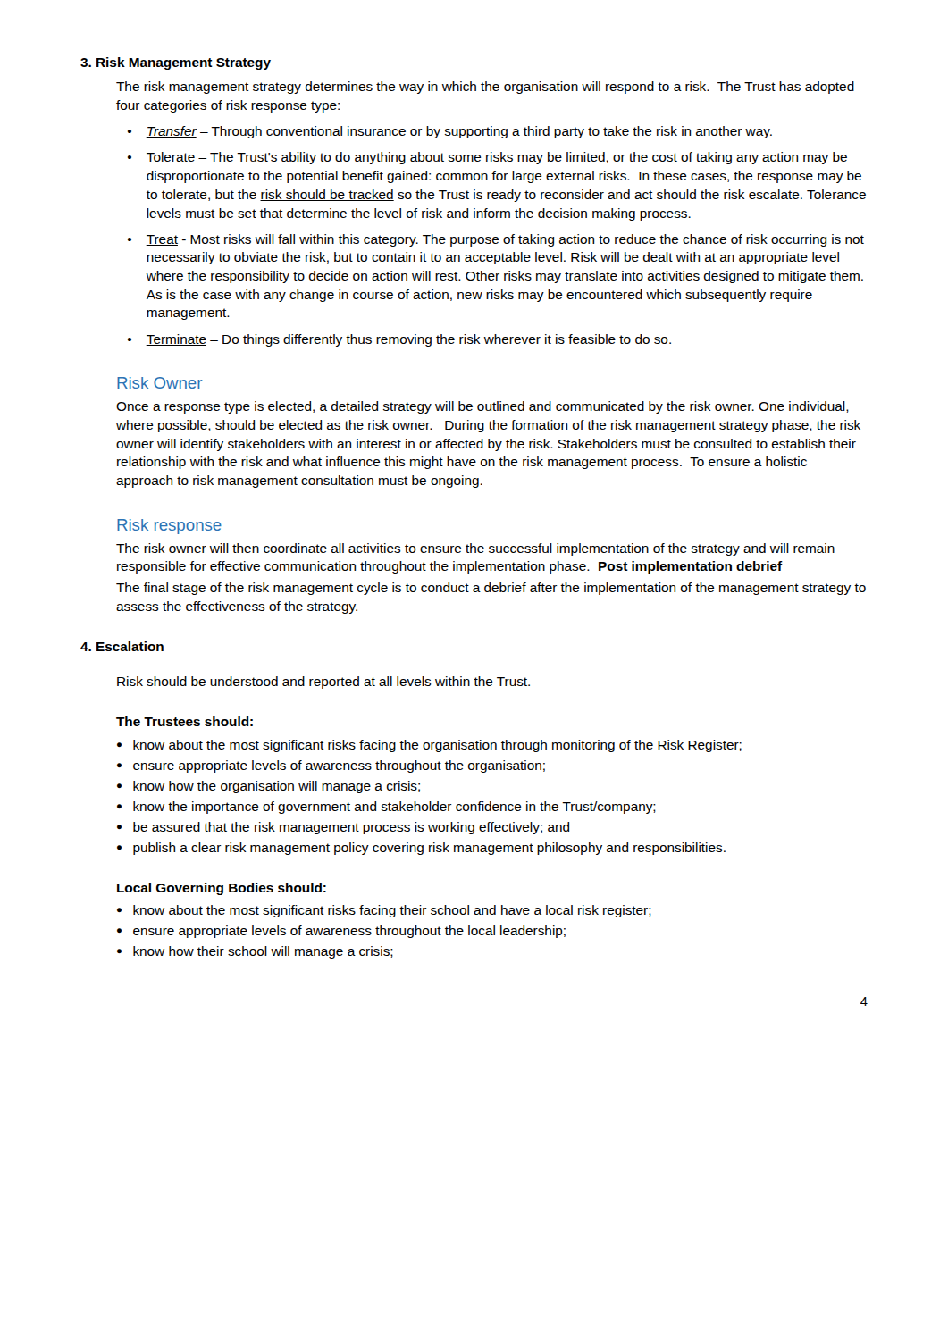3. Risk Management Strategy
The risk management strategy determines the way in which the organisation will respond to a risk. The Trust has adopted four categories of risk response type:
Transfer – Through conventional insurance or by supporting a third party to take the risk in another way.
Tolerate – The Trust's ability to do anything about some risks may be limited, or the cost of taking any action may be disproportionate to the potential benefit gained: common for large external risks. In these cases, the response may be to tolerate, but the risk should be tracked so the Trust is ready to reconsider and act should the risk escalate. Tolerance levels must be set that determine the level of risk and inform the decision making process.
Treat - Most risks will fall within this category. The purpose of taking action to reduce the chance of risk occurring is not necessarily to obviate the risk, but to contain it to an acceptable level. Risk will be dealt with at an appropriate level where the responsibility to decide on action will rest. Other risks may translate into activities designed to mitigate them. As is the case with any change in course of action, new risks may be encountered which subsequently require management.
Terminate – Do things differently thus removing the risk wherever it is feasible to do so.
Risk Owner
Once a response type is elected, a detailed strategy will be outlined and communicated by the risk owner. One individual, where possible, should be elected as the risk owner. During the formation of the risk management strategy phase, the risk owner will identify stakeholders with an interest in or affected by the risk. Stakeholders must be consulted to establish their relationship with the risk and what influence this might have on the risk management process. To ensure a holistic approach to risk management consultation must be ongoing.
Risk response
The risk owner will then coordinate all activities to ensure the successful implementation of the strategy and will remain responsible for effective communication throughout the implementation phase. Post implementation debrief
The final stage of the risk management cycle is to conduct a debrief after the implementation of the management strategy to assess the effectiveness of the strategy.
4. Escalation
Risk should be understood and reported at all levels within the Trust.
The Trustees should:
know about the most significant risks facing the organisation through monitoring of the Risk Register;
ensure appropriate levels of awareness throughout the organisation;
know how the organisation will manage a crisis;
know the importance of government and stakeholder confidence in the Trust/company;
be assured that the risk management process is working effectively; and
publish a clear risk management policy covering risk management philosophy and responsibilities.
Local Governing Bodies should:
know about the most significant risks facing their school and have a local risk register;
ensure appropriate levels of awareness throughout the local leadership;
know how their school will manage a crisis;
4